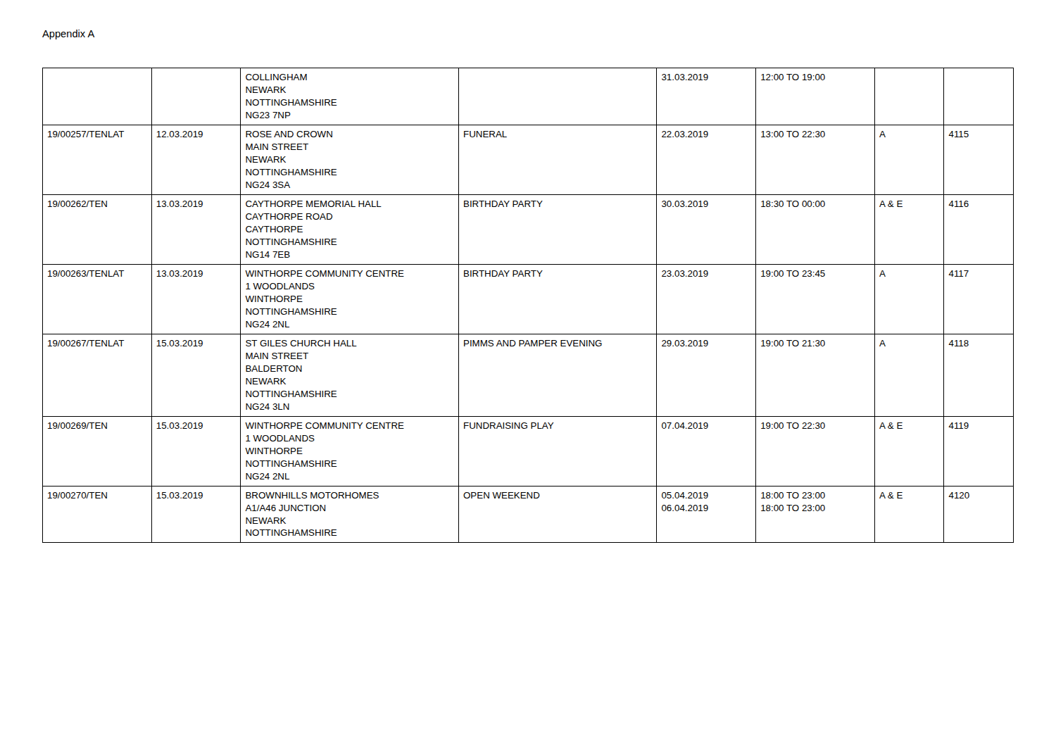Appendix A
| | | COLLINGHAM NEWARK NOTTINGHAMSHIRE NG23 7NP | | 31.03.2019 | 12:00 TO 19:00 | | |
| 19/00257/TENLAT | 12.03.2019 | ROSE AND CROWN MAIN STREET NEWARK NOTTINGHAMSHIRE NG24 3SA | FUNERAL | 22.03.2019 | 13:00 TO 22:30 | A | 4115 |
| 19/00262/TEN | 13.03.2019 | CAYTHORPE MEMORIAL HALL CAYTHORPE ROAD CAYTHORPE NOTTINGHAMSHIRE NG14 7EB | BIRTHDAY PARTY | 30.03.2019 | 18:30 TO 00:00 | A & E | 4116 |
| 19/00263/TENLAT | 13.03.2019 | WINTHORPE COMMUNITY CENTRE 1 WOODLANDS WINTHORPE NOTTINGHAMSHIRE NG24 2NL | BIRTHDAY PARTY | 23.03.2019 | 19:00 TO 23:45 | A | 4117 |
| 19/00267/TENLAT | 15.03.2019 | ST GILES CHURCH HALL MAIN STREET BALDERTON NEWARK NOTTINGHAMSHIRE NG24 3LN | PIMMS AND PAMPER EVENING | 29.03.2019 | 19:00 TO 21:30 | A | 4118 |
| 19/00269/TEN | 15.03.2019 | WINTHORPE COMMUNITY CENTRE 1 WOODLANDS WINTHORPE NOTTINGHAMSHIRE NG24 2NL | FUNDRAISING PLAY | 07.04.2019 | 19:00 TO 22:30 | A & E | 4119 |
| 19/00270/TEN | 15.03.2019 | BROWNHILLS MOTORHOMES A1/A46 JUNCTION NEWARK NOTTINGHAMSHIRE | OPEN WEEKEND | 05.04.2019 06.04.2019 | 18:00 TO 23:00 18:00 TO 23:00 | A & E | 4120 |